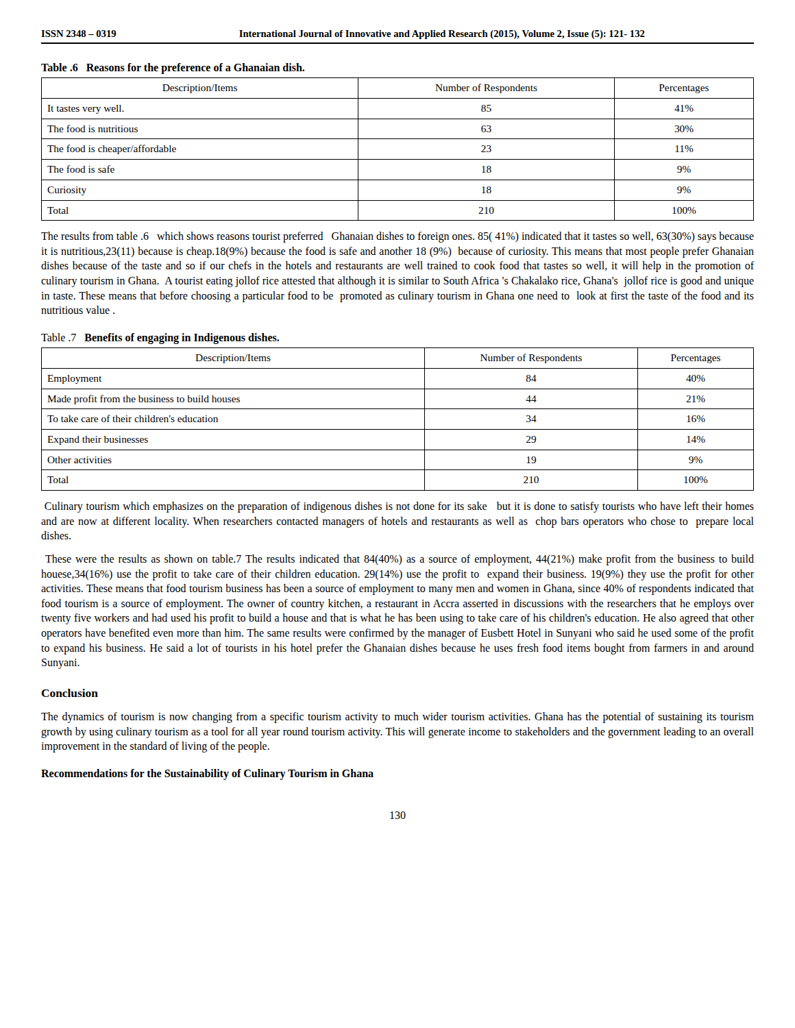ISSN 2348 – 0319 International Journal of Innovative and Applied Research (2015), Volume 2, Issue (5): 121- 132
Table .6 Reasons for the preference of a Ghanaian dish.
| Description/Items | Number of Respondents | Percentages |
| --- | --- | --- |
| It tastes very well. | 85 | 41% |
| The food is nutritious | 63 | 30% |
| The food is cheaper/affordable | 23 | 11% |
| The food is safe | 18 | 9% |
| Curiosity | 18 | 9% |
| Total | 210 | 100% |
The results from table .6 which shows reasons tourist preferred Ghanaian dishes to foreign ones. 85( 41%) indicated that it tastes so well, 63(30%) says because it is nutritious,23(11) because is cheap.18(9%) because the food is safe and another 18 (9%) because of curiosity. This means that most people prefer Ghanaian dishes because of the taste and so if our chefs in the hotels and restaurants are well trained to cook food that tastes so well, it will help in the promotion of culinary tourism in Ghana. A tourist eating jollof rice attested that although it is similar to South Africa 's Chakalako rice, Ghana's jollof rice is good and unique in taste. These means that before choosing a particular food to be promoted as culinary tourism in Ghana one need to look at first the taste of the food and its nutritious value .
Table .7 Benefits of engaging in Indigenous dishes.
| Description/Items | Number of Respondents | Percentages |
| --- | --- | --- |
| Employment | 84 | 40% |
| Made profit from the business to build houses | 44 | 21% |
| To take care of their children's education | 34 | 16% |
| Expand their businesses | 29 | 14% |
| Other activities | 19 | 9% |
| Total | 210 | 100% |
Culinary tourism which emphasizes on the preparation of indigenous dishes is not done for its sake but it is done to satisfy tourists who have left their homes and are now at different locality. When researchers contacted managers of hotels and restaurants as well as chop bars operators who chose to prepare local dishes.
These were the results as shown on table.7 The results indicated that 84(40%) as a source of employment, 44(21%) make profit from the business to build houese,34(16%) use the profit to take care of their children education. 29(14%) use the profit to expand their business. 19(9%) they use the profit for other activities. These means that food tourism business has been a source of employment to many men and women in Ghana, since 40% of respondents indicated that food tourism is a source of employment. The owner of country kitchen, a restaurant in Accra asserted in discussions with the researchers that he employs over twenty five workers and had used his profit to build a house and that is what he has been using to take care of his children's education. He also agreed that other operators have benefited even more than him. The same results were confirmed by the manager of Eusbett Hotel in Sunyani who said he used some of the profit to expand his business. He said a lot of tourists in his hotel prefer the Ghanaian dishes because he uses fresh food items bought from farmers in and around Sunyani.
Conclusion
The dynamics of tourism is now changing from a specific tourism activity to much wider tourism activities. Ghana has the potential of sustaining its tourism growth by using culinary tourism as a tool for all year round tourism activity. This will generate income to stakeholders and the government leading to an overall improvement in the standard of living of the people.
Recommendations for the Sustainability of Culinary Tourism in Ghana
130